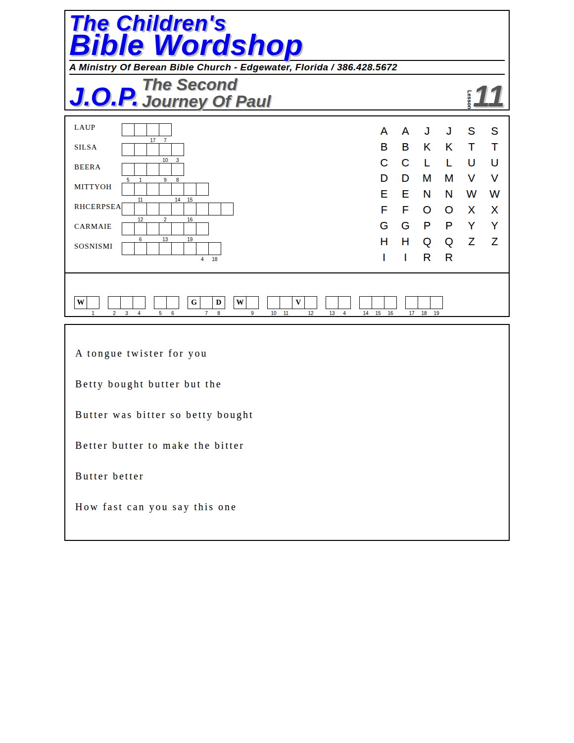The Children's
Bible Wordshop
A Ministry Of Berean Bible Church - Edgewater, Florida / 386.428.5672
J.O.P. The Second
Journey Of Paul Lesson 11
| LAUP | 17 7 |
| SILSA | 10 3 |
| BEERA | 5 1 9 8 |
| MITTYOH | 11 14 15 |
| RHCERPSEA | 12 2 16 |
| CARMAIE | 6 13 19 |
| SOSNISMI | 4 18 |
A
B
C
D
E
F
G
H
I
A
B
C
D
E
F
G
H
I
J
K
L
M
N
O
P
Q
R
J
K
L
M
N
O
P
Q
R
S
T
U
V
W
X
Y
Z
S
T
U
V
W
X
Y
Z
W
1
2
3
4
5
6
G
7
D 8
W
9
10
11
V
12
13
4
14
15
16
17
18
19
A tongue twister for you
Betty bought butter but the
Butter was bitter so betty bought
Better butter to make the bitter
Butter better
How fast can you say this one